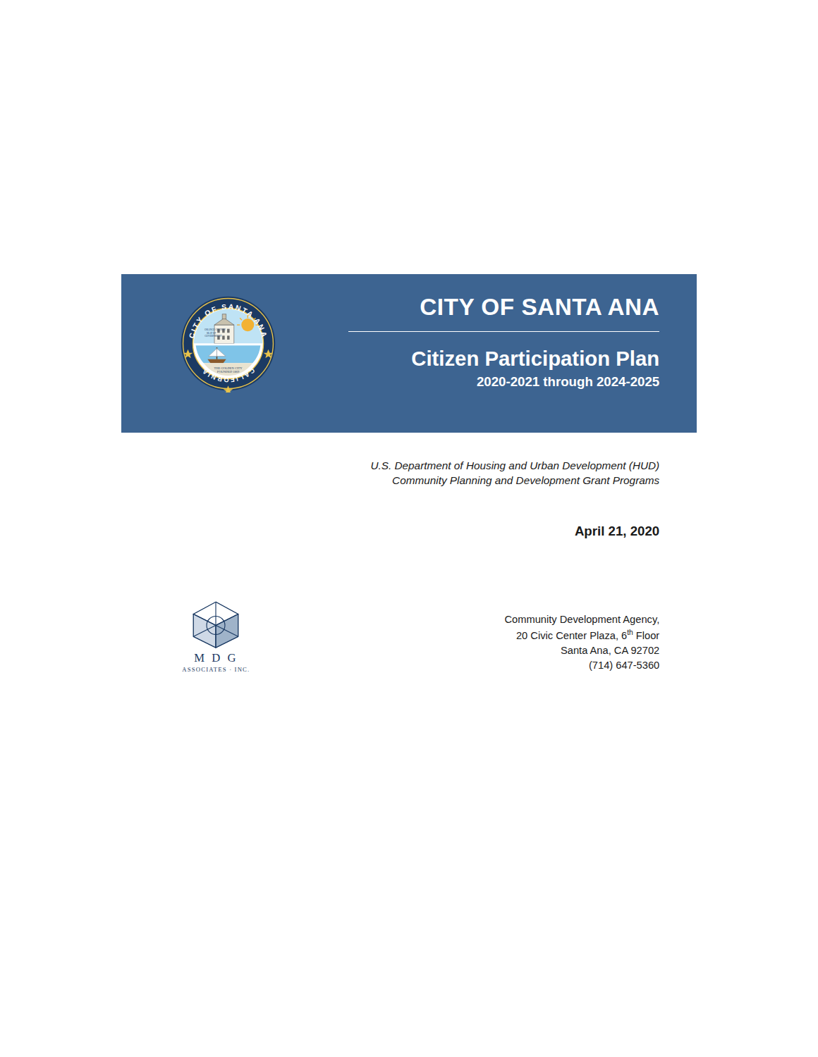CITY OF SANTA ANA CALIFORNIA THE GOLDEN CITY FOUNDED 1869 ORANGE COUNTY SEAT OF GOVERNMENT
CITY OF SANTA ANA
Citizen Participation Plan
2020-2021 through 2024-2025
U.S. Department of Housing and Urban Development (HUD)
Community Planning and Development Grant Programs
April 21, 2020
M D G
ASSOCIATES · INC.
Community Development Agency,
20 Civic Center Plaza, 6th Floor
Santa Ana, CA 92702
(714) 647-5360